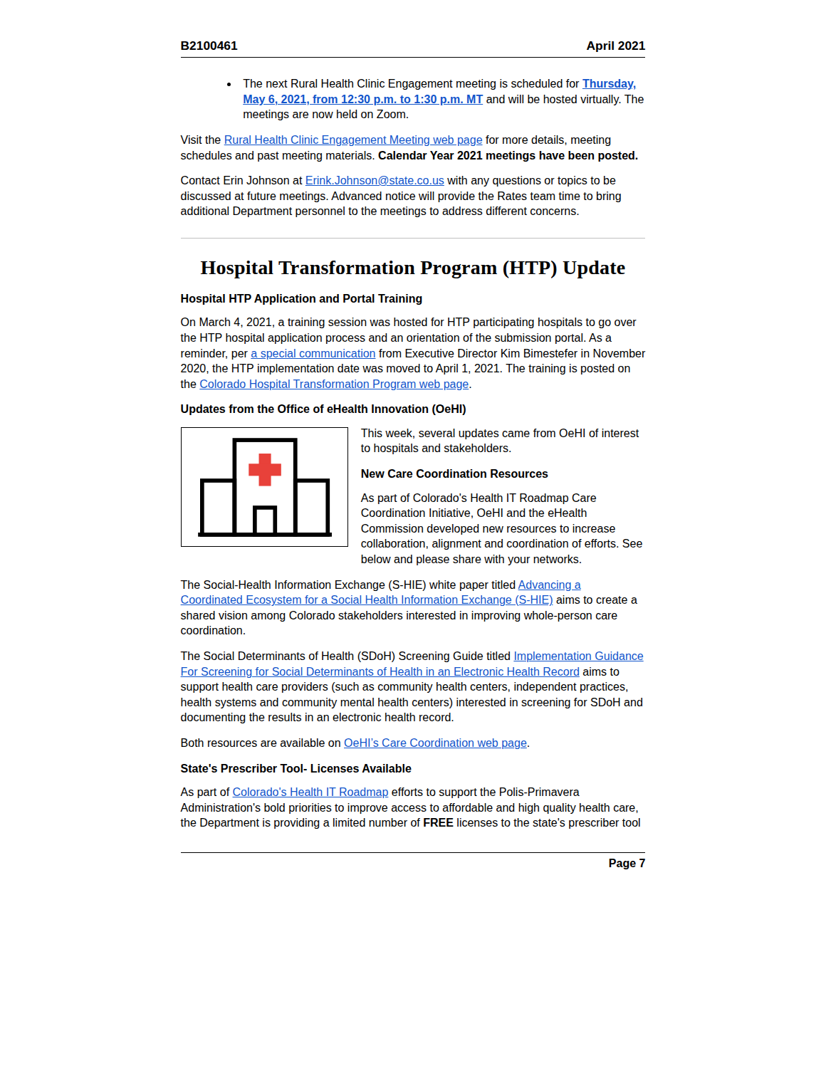B2100461 April 2021
The next Rural Health Clinic Engagement meeting is scheduled for Thursday, May 6, 2021, from 12:30 p.m. to 1:30 p.m. MT and will be hosted virtually. The meetings are now held on Zoom.
Visit the Rural Health Clinic Engagement Meeting web page for more details, meeting schedules and past meeting materials. Calendar Year 2021 meetings have been posted.
Contact Erin Johnson at Erink.Johnson@state.co.us with any questions or topics to be discussed at future meetings. Advanced notice will provide the Rates team time to bring additional Department personnel to the meetings to address different concerns.
Hospital Transformation Program (HTP) Update
Hospital HTP Application and Portal Training
On March 4, 2021, a training session was hosted for HTP participating hospitals to go over the HTP hospital application process and an orientation of the submission portal. As a reminder, per a special communication from Executive Director Kim Bimestefer in November 2020, the HTP implementation date was moved to April 1, 2021. The training is posted on the Colorado Hospital Transformation Program web page.
Updates from the Office of eHealth Innovation (OeHI)
This week, several updates came from OeHI of interest to hospitals and stakeholders.
New Care Coordination Resources
As part of Colorado's Health IT Roadmap Care Coordination Initiative, OeHI and the eHealth Commission developed new resources to increase collaboration, alignment and coordination of efforts. See below and please share with your networks.
The Social-Health Information Exchange (S-HIE) white paper titled Advancing a Coordinated Ecosystem for a Social Health Information Exchange (S-HIE) aims to create a shared vision among Colorado stakeholders interested in improving whole-person care coordination.
The Social Determinants of Health (SDoH) Screening Guide titled Implementation Guidance For Screening for Social Determinants of Health in an Electronic Health Record aims to support health care providers (such as community health centers, independent practices, health systems and community mental health centers) interested in screening for SDoH and documenting the results in an electronic health record.
Both resources are available on OeHI’s Care Coordination web page.
State's Prescriber Tool- Licenses Available
As part of Colorado's Health IT Roadmap efforts to support the Polis-Primavera Administration's bold priorities to improve access to affordable and high quality health care, the Department is providing a limited number of FREE licenses to the state's prescriber tool
Page 7